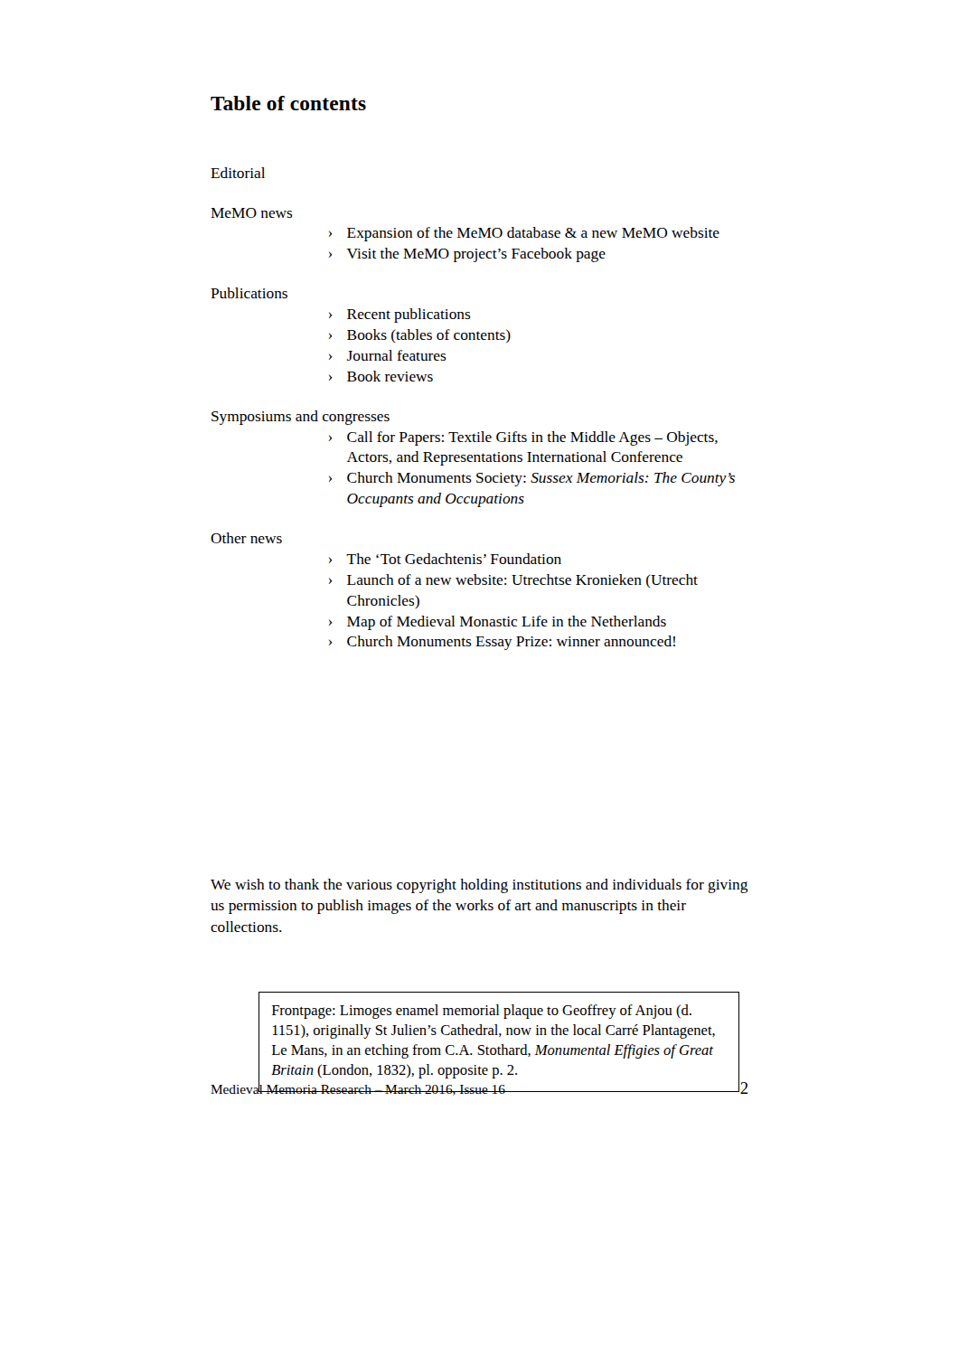Table of contents
Editorial
MeMO news
Expansion of the MeMO database & a new MeMO website
Visit the MeMO project’s Facebook page
Publications
Recent publications
Books (tables of contents)
Journal features
Book reviews
Symposiums and congresses
Call for Papers: Textile Gifts in the Middle Ages – Objects, Actors, and Representations International Conference
Church Monuments Society: Sussex Memorials: The County’s Occupants and Occupations
Other news
The ‘Tot Gedachtenis’ Foundation
Launch of a new website: Utrechtse Kronieken (Utrecht Chronicles)
Map of Medieval Monastic Life in the Netherlands
Church Monuments Essay Prize: winner announced!
We wish to thank the various copyright holding institutions and individuals for giving us permission to publish images of the works of art and manuscripts in their collections.
Frontpage: Limoges enamel memorial plaque to Geoffrey of Anjou (d. 1151), originally St Julien’s Cathedral, now in the local Carré Plantagenet, Le Mans, in an etching from C.A. Stothard, Monumental Effigies of Great Britain (London, 1832), pl. opposite p. 2.
Medieval Memoria Research – March 2016, Issue 16 2